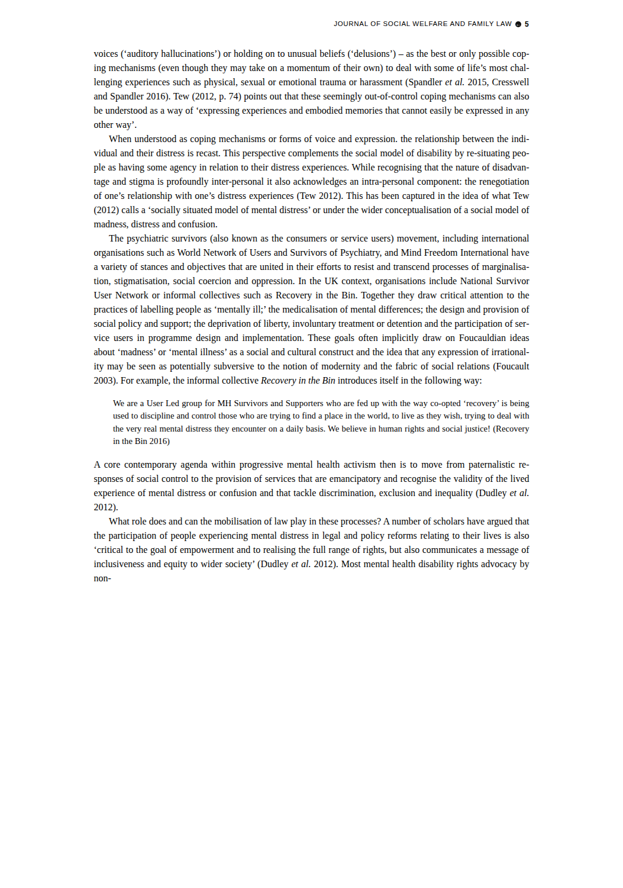Journal of Social Welfare and Family Law ← 5
voices (‘auditory hallucinations’) or holding on to unusual beliefs (‘delusions’) – as the best or only possible coping mechanisms (even though they may take on a momentum of their own) to deal with some of life’s most challenging experiences such as physical, sexual or emotional trauma or harassment (Spandler et al. 2015, Cresswell and Spandler 2016). Tew (2012, p. 74) points out that these seemingly out-of-control coping mechanisms can also be understood as a way of ‘expressing experiences and embodied memories that cannot easily be expressed in any other way’.
When understood as coping mechanisms or forms of voice and expression. the relationship between the individual and their distress is recast. This perspective complements the social model of disability by re-situating people as having some agency in relation to their distress experiences. While recognising that the nature of disadvantage and stigma is profoundly inter-personal it also acknowledges an intra-personal component: the renegotiation of one’s relationship with one’s distress experiences (Tew 2012). This has been captured in the idea of what Tew (2012) calls a ‘socially situated model of mental distress’ or under the wider conceptualisation of a social model of madness, distress and confusion.
The psychiatric survivors (also known as the consumers or service users) movement, including international organisations such as World Network of Users and Survivors of Psychiatry, and Mind Freedom International have a variety of stances and objectives that are united in their efforts to resist and transcend processes of marginalisation, stigmatisation, social coercion and oppression. In the UK context, organisations include National Survivor User Network or informal collectives such as Recovery in the Bin. Together they draw critical attention to the practices of labelling people as ‘mentally ill;’ the medicalisation of mental differences; the design and provision of social policy and support; the deprivation of liberty, involuntary treatment or detention and the participation of service users in programme design and implementation. These goals often implicitly draw on Foucauldian ideas about ‘madness’ or ‘mental illness’ as a social and cultural construct and the idea that any expression of irrationality may be seen as potentially subversive to the notion of modernity and the fabric of social relations (Foucault 2003). For example, the informal collective Recovery in the Bin introduces itself in the following way:
We are a User Led group for MH Survivors and Supporters who are fed up with the way co-opted ‘recovery’ is being used to discipline and control those who are trying to find a place in the world, to live as they wish, trying to deal with the very real mental distress they encounter on a daily basis. We believe in human rights and social justice! (Recovery in the Bin 2016)
A core contemporary agenda within progressive mental health activism then is to move from paternalistic responses of social control to the provision of services that are emancipatory and recognise the validity of the lived experience of mental distress or confusion and that tackle discrimination, exclusion and inequality (Dudley et al. 2012).
What role does and can the mobilisation of law play in these processes? A number of scholars have argued that the participation of people experiencing mental distress in legal and policy reforms relating to their lives is also ‘critical to the goal of empowerment and to realising the full range of rights, but also communicates a message of inclusiveness and equity to wider society’ (Dudley et al. 2012). Most mental health disability rights advocacy by non-